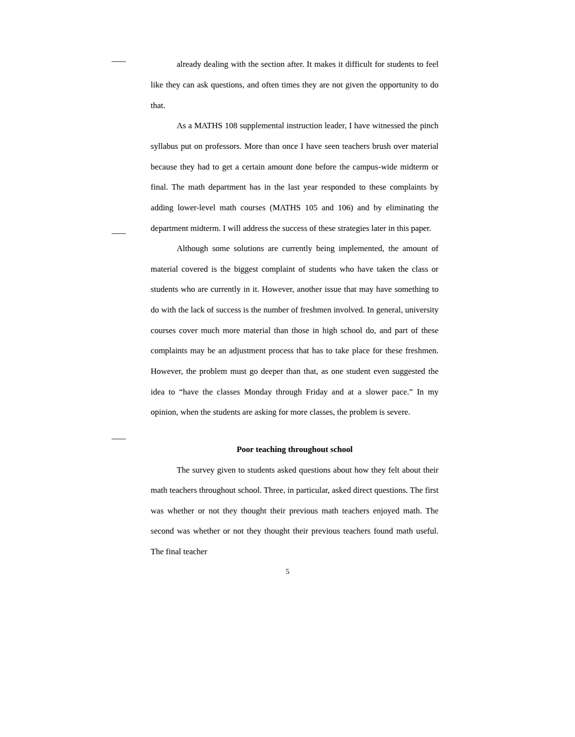already dealing with the section after. It makes it difficult for students to feel like they can ask questions, and often times they are not given the opportunity to do that.
As a MATHS 108 supplemental instruction leader, I have witnessed the pinch syllabus put on professors. More than once I have seen teachers brush over material because they had to get a certain amount done before the campus-wide midterm or final. The math department has in the last year responded to these complaints by adding lower-level math courses (MATHS 105 and 106) and by eliminating the department midterm. I will address the success of these strategies later in this paper.
Although some solutions are currently being implemented, the amount of material covered is the biggest complaint of students who have taken the class or students who are currently in it. However, another issue that may have something to do with the lack of success is the number of freshmen involved. In general, university courses cover much more material than those in high school do, and part of these complaints may be an adjustment process that has to take place for these freshmen. However, the problem must go deeper than that, as one student even suggested the idea to “have the classes Monday through Friday and at a slower pace.” In my opinion, when the students are asking for more classes, the problem is severe.
Poor teaching throughout school
The survey given to students asked questions about how they felt about their math teachers throughout school. Three, in particular, asked direct questions. The first was whether or not they thought their previous math teachers enjoyed math. The second was whether or not they thought their previous teachers found math useful. The final teacher
5